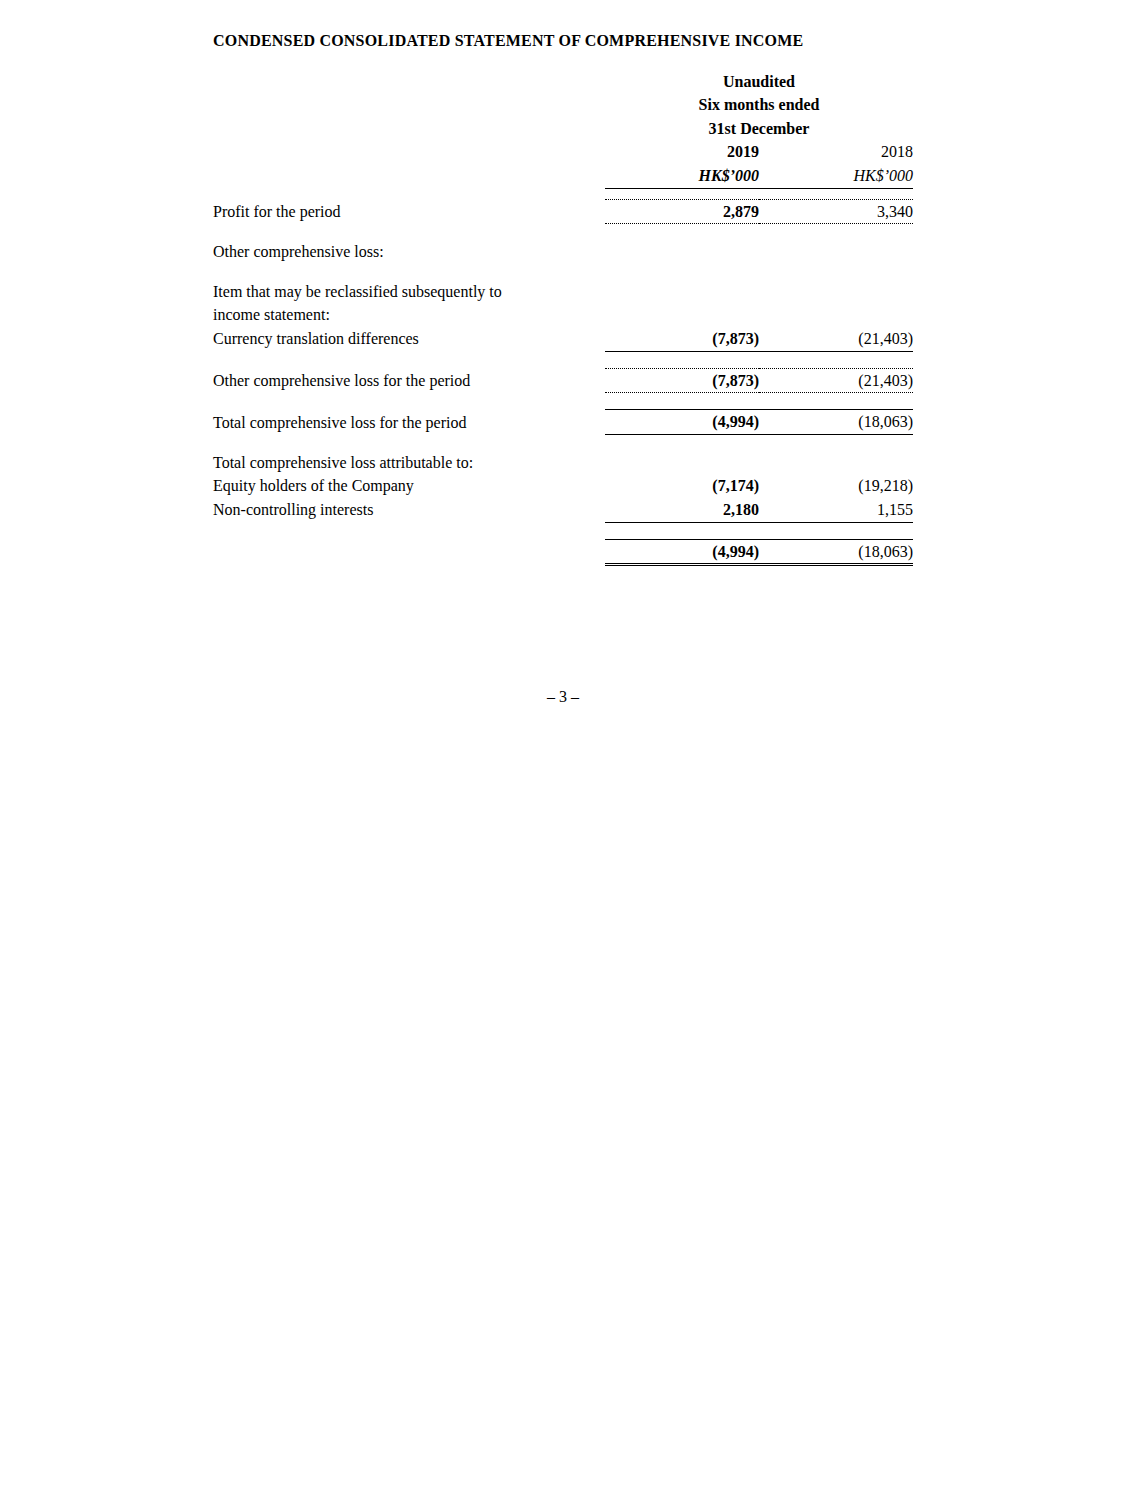CONDENSED CONSOLIDATED STATEMENT OF COMPREHENSIVE INCOME
| | Unaudited |
| | Six months ended |
| | 31st December |
| | 2019 | 2018 |
| | HK$’000 | HK$’000 |
| Profit for the period | 2,879 | 3,340 |
| Other comprehensive loss: | | |
| Item that may be reclassified subsequently to | | |
| income statement: | | |
| Currency translation differences | (7,873) | (21,403) |
| Other comprehensive loss for the period | (7,873) | (21,403) |
| Total comprehensive loss for the period | (4,994) | (18,063) |
| Total comprehensive loss attributable to: | | |
| Equity holders of the Company | (7,174) | (19,218) |
| Non-controlling interests | 2,180 | 1,155 |
| | (4,994) | (18,063) |
– 3 –